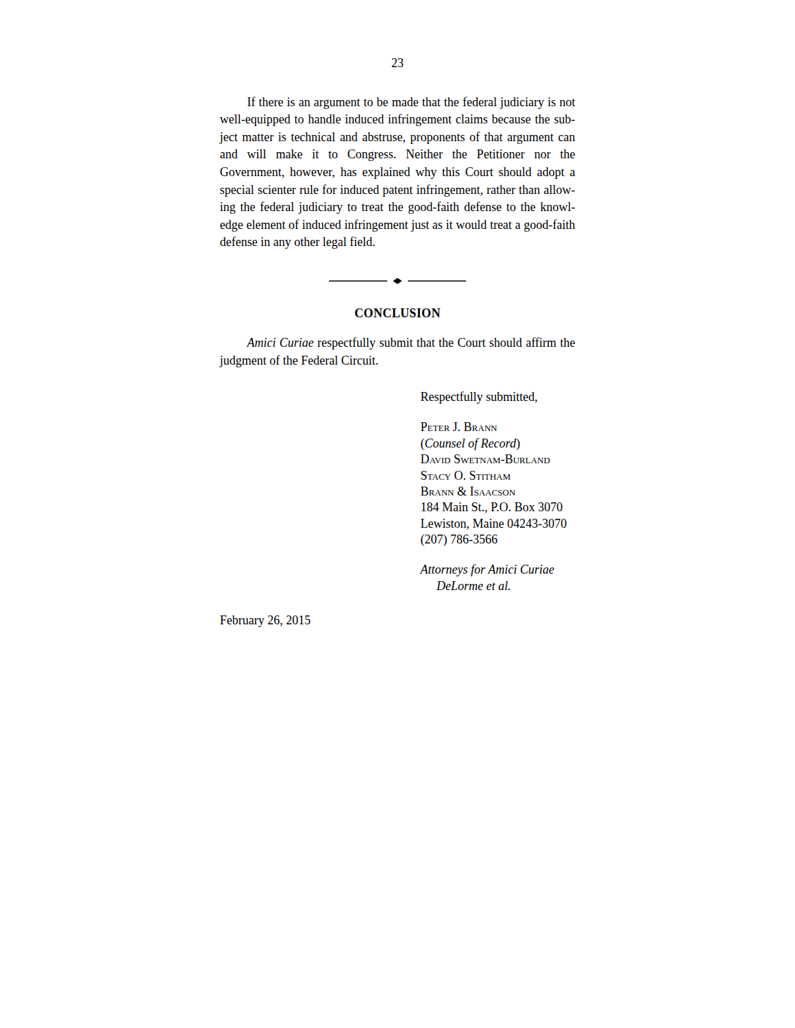23
If there is an argument to be made that the federal judiciary is not well-equipped to handle induced infringement claims because the subject matter is technical and abstruse, proponents of that argument can and will make it to Congress. Neither the Petitioner nor the Government, however, has explained why this Court should adopt a special scienter rule for induced patent infringement, rather than allowing the federal judiciary to treat the good-faith defense to the knowledge element of induced infringement just as it would treat a good-faith defense in any other legal field.
CONCLUSION
Amici Curiae respectfully submit that the Court should affirm the judgment of the Federal Circuit.
Respectfully submitted,
Peter J. Brann
(Counsel of Record)
David Swetnam-Burland
Stacy O. Stitham
Brann & Isaacson
184 Main St., P.O. Box 3070
Lewiston, Maine 04243-3070
(207) 786-3566
Attorneys for Amici Curiae DeLorme et al.
February 26, 2015